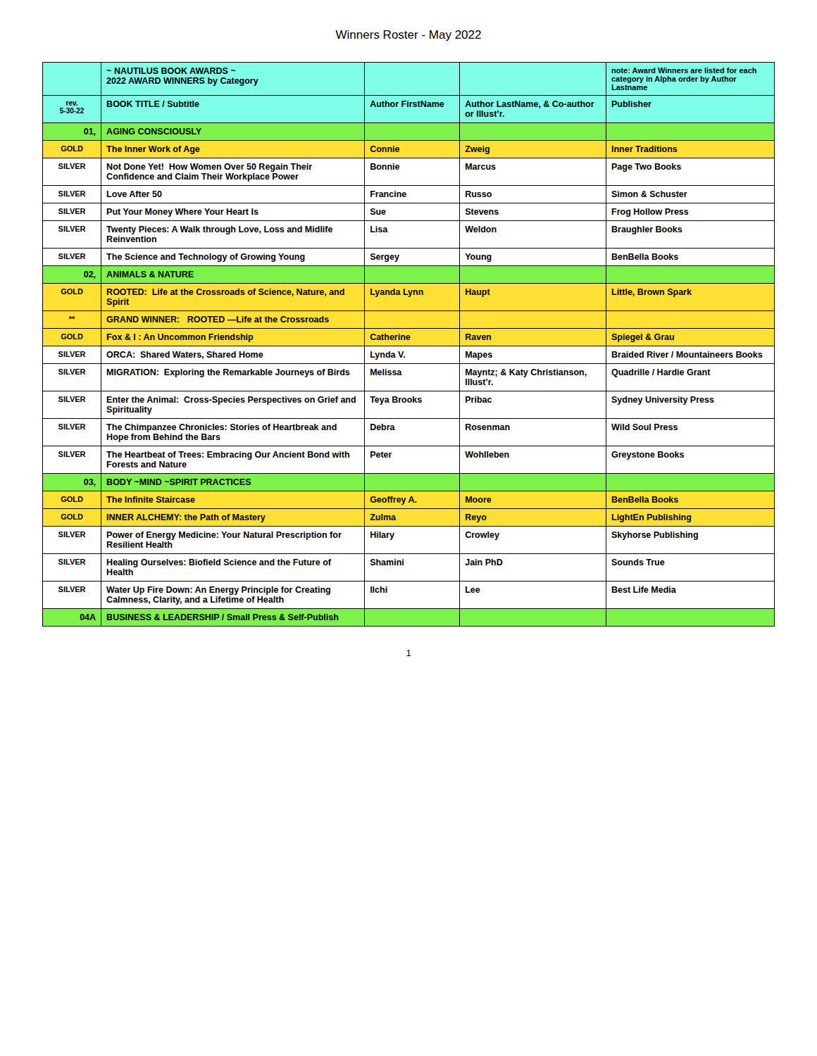Winners Roster - May 2022
| | ~ NAUTILUS BOOK AWARDS ~ 2022 AWARD WINNERS by Category | | | note: Award Winners are listed for each category in Alpha order by Author Lastname |
| rev. 5-30-22 | BOOK TITLE / Subtitle | Author FirstName | Author LastName, & Co-author or Illust’r. | Publisher |
| 01, | AGING CONSCIOUSLY | | | |
| GOLD | The Inner Work of Age | Connie | Zweig | Inner Traditions |
| SILVER | Not Done Yet! How Women Over 50 Regain Their Confidence and Claim Their Workplace Power | Bonnie | Marcus | Page Two Books |
| SILVER | Love After 50 | Francine | Russo | Simon & Schuster |
| SILVER | Put Your Money Where Your Heart Is | Sue | Stevens | Frog Hollow Press |
| SILVER | Twenty Pieces: A Walk through Love, Loss and Midlife Reinvention | Lisa | Weldon | Braughler Books |
| SILVER | The Science and Technology of Growing Young | Sergey | Young | BenBella Books |
| 02, | ANIMALS & NATURE | | | |
| GOLD | ROOTED: Life at the Crossroads of Science, Nature, and Spirit | Lyanda Lynn | Haupt | Little, Brown Spark |
| ** | GRAND WINNER: ROOTED —Life at the Crossroads | | | |
| GOLD | Fox & I : An Uncommon Friendship | Catherine | Raven | Spiegel & Grau |
| SILVER | ORCA: Shared Waters, Shared Home | Lynda V. | Mapes | Braided River / Mountaineers Books |
| SILVER | MIGRATION: Exploring the Remarkable Journeys of Birds | Melissa | Mayntz; & Katy Christianson, Illust’r. | Quadrille / Hardie Grant |
| SILVER | Enter the Animal: Cross-Species Perspectives on Grief and Spirituality | Teya Brooks | Pribac | Sydney University Press |
| SILVER | The Chimpanzee Chronicles: Stories of Heartbreak and Hope from Behind the Bars | Debra | Rosenman | Wild Soul Press |
| SILVER | The Heartbeat of Trees: Embracing Our Ancient Bond with Forests and Nature | Peter | Wohlleben | Greystone Books |
| 03, | BODY ~MIND ~SPIRIT PRACTICES | | | |
| GOLD | The Infinite Staircase | Geoffrey A. | Moore | BenBella Books |
| GOLD | INNER ALCHEMY: the Path of Mastery | Zulma | Reyo | LightEn Publishing |
| SILVER | Power of Energy Medicine: Your Natural Prescription for Resilient Health | Hilary | Crowley | Skyhorse Publishing |
| SILVER | Healing Ourselves: Biofield Science and the Future of Health | Shamini | Jain PhD | Sounds True |
| SILVER | Water Up Fire Down: An Energy Principle for Creating Calmness, Clarity, and a Lifetime of Health | Ilchi | Lee | Best Life Media |
| 04A | BUSINESS & LEADERSHIP / Small Press & Self-Publish | | | |
1